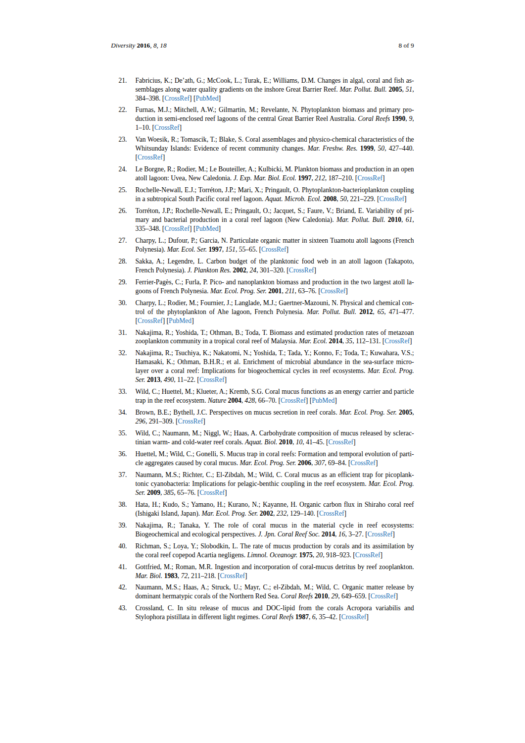Diversity 2016, 8, 18
8 of 9
Fabricius, K.; De’ath, G.; McCook, L.; Turak, E.; Williams, D.M. Changes in algal, coral and fish assemblages along water quality gradients on the inshore Great Barrier Reef. Mar. Pollut. Bull. 2005, 51, 384–398. [CrossRef] [PubMed]
Furnas, M.J.; Mitchell, A.W.; Gilmartin, M.; Revelante, N. Phytoplankton biomass and primary production in semi-enclosed reef lagoons of the central Great Barrier Reel Australia. Coral Reefs 1990, 9, 1–10. [CrossRef]
Van Woesik, R.; Tomascik, T.; Blake, S. Coral assemblages and physico-chemical characteristics of the Whitsunday Islands: Evidence of recent community changes. Mar. Freshw. Res. 1999, 50, 427–440. [CrossRef]
Le Borgne, R.; Rodier, M.; Le Bouteiller, A.; Kulbicki, M. Plankton biomass and production in an open atoll lagoon: Uvea, New Caledonia. J. Exp. Mar. Biol. Ecol. 1997, 212, 187–210. [CrossRef]
Rochelle-Newall, E.J.; Torréton, J.P.; Mari, X.; Pringault, O. Phytoplankton-bacterioplankton coupling in a subtropical South Pacific coral reef lagoon. Aquat. Microb. Ecol. 2008, 50, 221–229. [CrossRef]
Torréton, J.P.; Rochelle-Newall, E.; Pringault, O.; Jacquet, S.; Faure, V.; Briand, E. Variability of primary and bacterial production in a coral reef lagoon (New Caledonia). Mar. Pollut. Bull. 2010, 61, 335–348. [CrossRef] [PubMed]
Charpy, L.; Dufour, P.; Garcia, N. Particulate organic matter in sixteen Tuamotu atoll lagoons (French Polynesia). Mar. Ecol. Ser. 1997, 151, 55–65. [CrossRef]
Sakka, A.; Legendre, L. Carbon budget of the planktonic food web in an atoll lagoon (Takapoto, French Polynesia). J. Plankton Res. 2002, 24, 301–320. [CrossRef]
Ferrier-Pagès, C.; Furla, P. Pico- and nanoplankton biomass and production in the two largest atoll lagoons of French Polynesia. Mar. Ecol. Prog. Ser. 2001, 211, 63–76. [CrossRef]
Charpy, L.; Rodier, M.; Fournier, J.; Langlade, M.J.; Gaertner-Mazouni, N. Physical and chemical control of the phytoplankton of Ahe lagoon, French Polynesia. Mar. Pollut. Bull. 2012, 65, 471–477. [CrossRef] [PubMed]
Nakajima, R.; Yoshida, T.; Othman, B.; Toda, T. Biomass and estimated production rates of metazoan zooplankton community in a tropical coral reef of Malaysia. Mar. Ecol. 2014, 35, 112–131. [CrossRef]
Nakajima, R.; Tsuchiya, K.; Nakatomi, N.; Yoshida, T.; Tada, Y.; Konno, F.; Toda, T.; Kuwahara, V.S.; Hamasaki, K.; Othman, B.H.R.; et al. Enrichment of microbial abundance in the sea-surface microlayer over a coral reef: Implications for biogeochemical cycles in reef ecosystems. Mar. Ecol. Prog. Ser. 2013, 490, 11–22. [CrossRef]
Wild, C.; Huettel, M.; Klueter, A.; Kremb, S.G. Coral mucus functions as an energy carrier and particle trap in the reef ecosystem. Nature 2004, 428, 66–70. [CrossRef] [PubMed]
Brown, B.E.; Bythell, J.C. Perspectives on mucus secretion in reef corals. Mar. Ecol. Prog. Ser. 2005, 296, 291–309. [CrossRef]
Wild, C.; Naumann, M.; Niggl, W.; Haas, A. Carbohydrate composition of mucus released by scleractinian warm- and cold-water reef corals. Aquat. Biol. 2010, 10, 41–45. [CrossRef]
Huettel, M.; Wild, C.; Gonelli, S. Mucus trap in coral reefs: Formation and temporal evolution of particle aggregates caused by coral mucus. Mar. Ecol. Prog. Ser. 2006, 307, 69–84. [CrossRef]
Naumann, M.S.; Richter, C.; El-Zibdah, M.; Wild, C. Coral mucus as an efficient trap for picoplanktonic cyanobacteria: Implications for pelagic-benthic coupling in the reef ecosystem. Mar. Ecol. Prog. Ser. 2009, 385, 65–76. [CrossRef]
Hata, H.; Kudo, S.; Yamano, H.; Kurano, N.; Kayanne, H. Organic carbon flux in Shiraho coral reef (Ishigaki Island, Japan). Mar. Ecol. Prog. Ser. 2002, 232, 129–140. [CrossRef]
Nakajima, R.; Tanaka, Y. The role of coral mucus in the material cycle in reef ecosystems: Biogeochemical and ecological perspectives. J. Jpn. Coral Reef Soc. 2014, 16, 3–27. [CrossRef]
Richman, S.; Loya, Y.; Slobodkin, L. The rate of mucus production by corals and its assimilation by the coral reef copepod Acartia negligens. Limnol. Oceanogr. 1975, 20, 918–923. [CrossRef]
Gottfried, M.; Roman, M.R. Ingestion and incorporation of coral-mucus detritus by reef zooplankton. Mar. Biol. 1983, 72, 211–218. [CrossRef]
Naumann, M.S.; Haas, A.; Struck, U.; Mayr, C.; el-Zibdah, M.; Wild, C. Organic matter release by dominant hermatypic corals of the Northern Red Sea. Coral Reefs 2010, 29, 649–659. [CrossRef]
Crossland, C. In situ release of mucus and DOC-lipid from the corals Acropora variabilis and Stylophora pistillata in different light regimes. Coral Reefs 1987, 6, 35–42. [CrossRef]